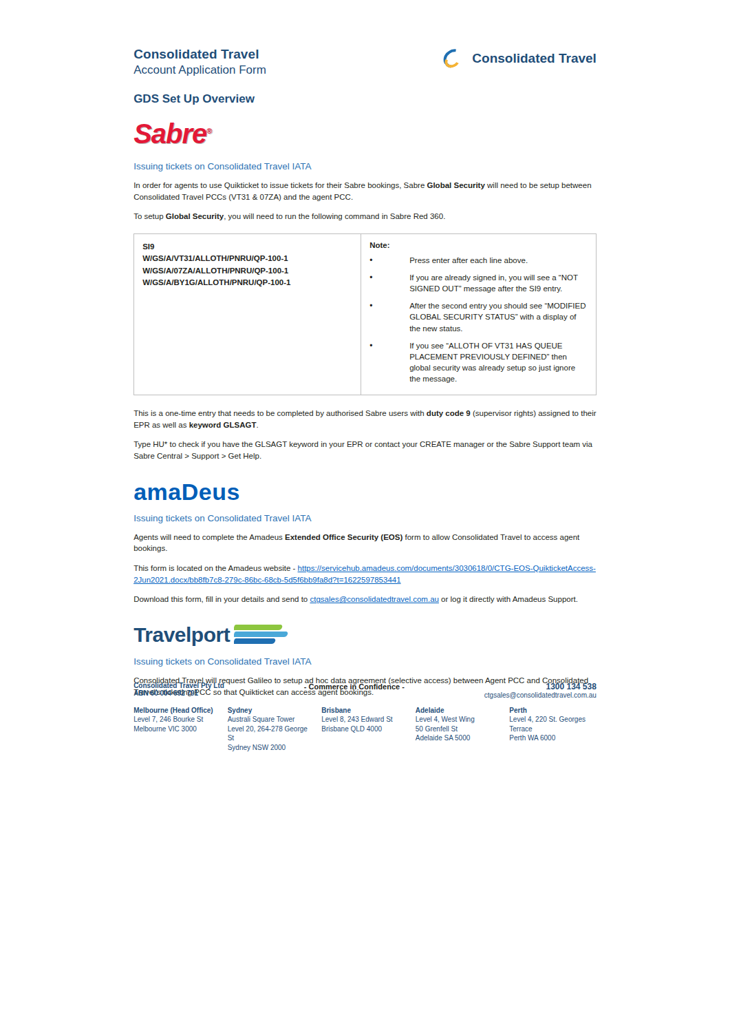Consolidated Travel
Account Application Form
Consolidated Travel
GDS Set Up Overview
Sabre®
Issuing tickets on Consolidated Travel IATA
In order for agents to use Quikticket to issue tickets for their Sabre bookings, Sabre Global Security will need to be setup between Consolidated Travel PCCs (VT31 & 07ZA) and the agent PCC.
To setup Global Security, you will need to run the following command in Sabre Red 360.
SI9
W/GS/A/VT31/ALLOTH/PNRU/QP-100-1
W/GS/A/07ZA/ALLOTH/PNRU/QP-100-1
W/GS/A/BY1G/ALLOTH/PNRU/QP-100-1
Note:
Press enter after each line above.
If you are already signed in, you will see a “NOT SIGNED OUT” message after the SI9 entry.
After the second entry you should see “MODIFIED GLOBAL SECURITY STATUS” with a display of the new status.
If you see “ALLOTH OF VT31 HAS QUEUE PLACEMENT PREVIOUSLY DEFINED” then global security was already setup so just ignore the message.
This is a one-time entry that needs to be completed by authorised Sabre users with duty code 9 (supervisor rights) assigned to their EPR as well as keyword GLSAGT.
Type HU* to check if you have the GLSAGT keyword in your EPR or contact your CREATE manager or the Sabre Support team via Sabre Central > Support > Get Help.
ama Deus
Issuing tickets on Consolidated Travel IATA
Agents will need to complete the Amadeus Extended Office Security (EOS) form to allow Consolidated Travel to access agent bookings.
This form is located on the Amadeus website - https://servicehub.amadeus.com/documents/3030618/0/CTG-EOS-QuikticketAccess-2Jun2021.docx/bb8fb7c8-279c-86bc-68cb-5d5f6bb9fa8d?t=1622597853441
Download this form, fill in your details and send to ctgsales@consolidatedtravel.com.au or log it directly with Amadeus Support.
Travelport
Issuing tickets on Consolidated Travel IATA
Consolidated Travel will request Galileo to setup ad hoc data agreement (selective access) between Agent PCC and Consolidated Travel’s ticketing PCC so that Quikticket can access agent bookings.
Consolidated Travel Pty Ltd
ABN 60 004 692 791
- Commerce in Confidence -
1300 134 538
ctgsales@consolidatedtravel.com.au
Melbourne (Head Office)
Level 7, 246 Bourke St
Melbourne VIC 3000
Sydney
Australi Square Tower
Level 20, 264-278 George St
Sydney NSW 2000
Brisbane
Level 8, 243 Edward St
Brisbane QLD 4000
Adelaide
Level 4, West Wing
50 Grenfell St
Adelaide SA 5000
Perth
Level 4, 220 St. Georges Terrace
Perth WA 6000